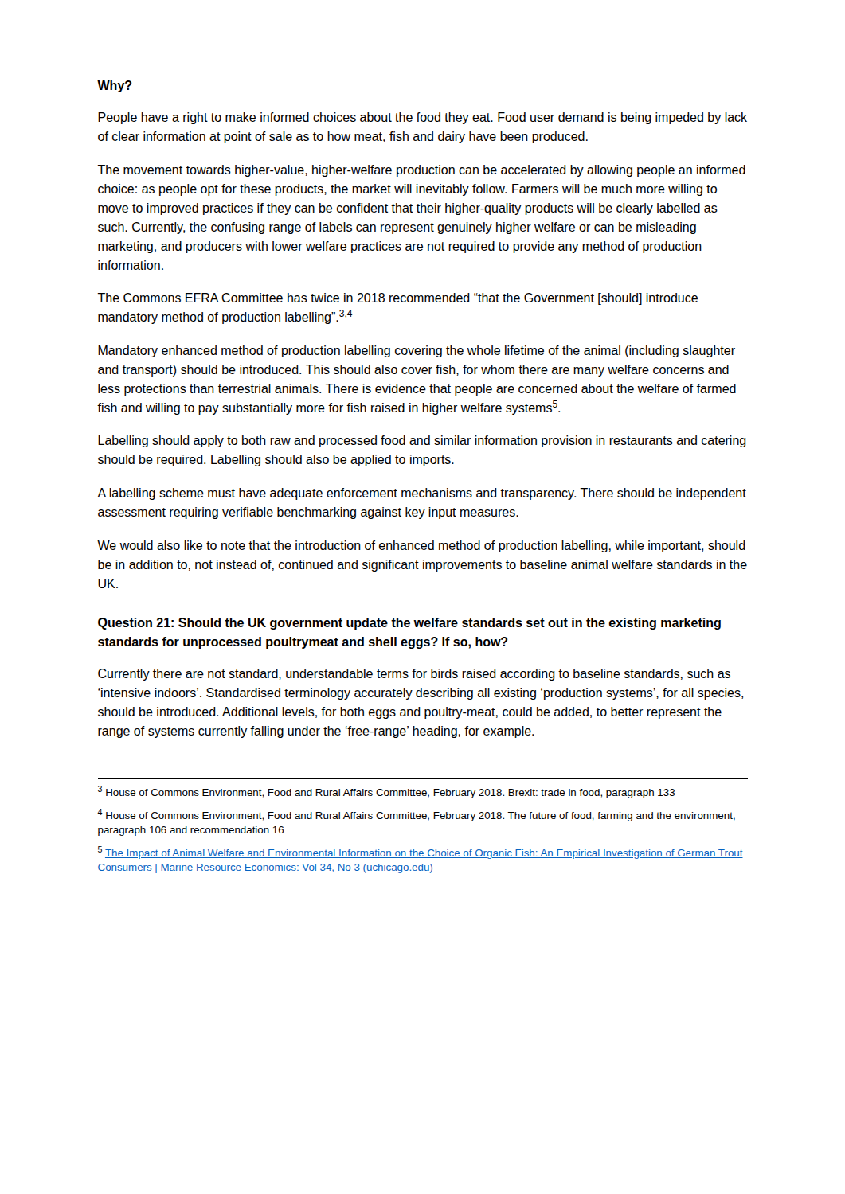Why?
People have a right to make informed choices about the food they eat. Food user demand is being impeded by lack of clear information at point of sale as to how meat, fish and dairy have been produced.
The movement towards higher-value, higher-welfare production can be accelerated by allowing people an informed choice: as people opt for these products, the market will inevitably follow. Farmers will be much more willing to move to improved practices if they can be confident that their higher-quality products will be clearly labelled as such. Currently, the confusing range of labels can represent genuinely higher welfare or can be misleading marketing, and producers with lower welfare practices are not required to provide any method of production information.
The Commons EFRA Committee has twice in 2018 recommended “that the Government [should] introduce mandatory method of production labelling”.3,4
Mandatory enhanced method of production labelling covering the whole lifetime of the animal (including slaughter and transport) should be introduced. This should also cover fish, for whom there are many welfare concerns and less protections than terrestrial animals. There is evidence that people are concerned about the welfare of farmed fish and willing to pay substantially more for fish raised in higher welfare systems5.
Labelling should apply to both raw and processed food and similar information provision in restaurants and catering should be required. Labelling should also be applied to imports.
A labelling scheme must have adequate enforcement mechanisms and transparency. There should be independent assessment requiring verifiable benchmarking against key input measures.
We would also like to note that the introduction of enhanced method of production labelling, while important, should be in addition to, not instead of, continued and significant improvements to baseline animal welfare standards in the UK.
Question 21: Should the UK government update the welfare standards set out in the existing marketing standards for unprocessed poultrymeat and shell eggs? If so, how?
Currently there are not standard, understandable terms for birds raised according to baseline standards, such as ‘intensive indoors’. Standardised terminology accurately describing all existing ‘production systems’, for all species, should be introduced. Additional levels, for both eggs and poultry-meat, could be added, to better represent the range of systems currently falling under the ‘free-range’ heading, for example.
3 House of Commons Environment, Food and Rural Affairs Committee, February 2018. Brexit: trade in food, paragraph 133
4 House of Commons Environment, Food and Rural Affairs Committee, February 2018. The future of food, farming and the environment, paragraph 106 and recommendation 16
5 The Impact of Animal Welfare and Environmental Information on the Choice of Organic Fish: An Empirical Investigation of German Trout Consumers | Marine Resource Economics: Vol 34, No 3 (uchicago.edu)